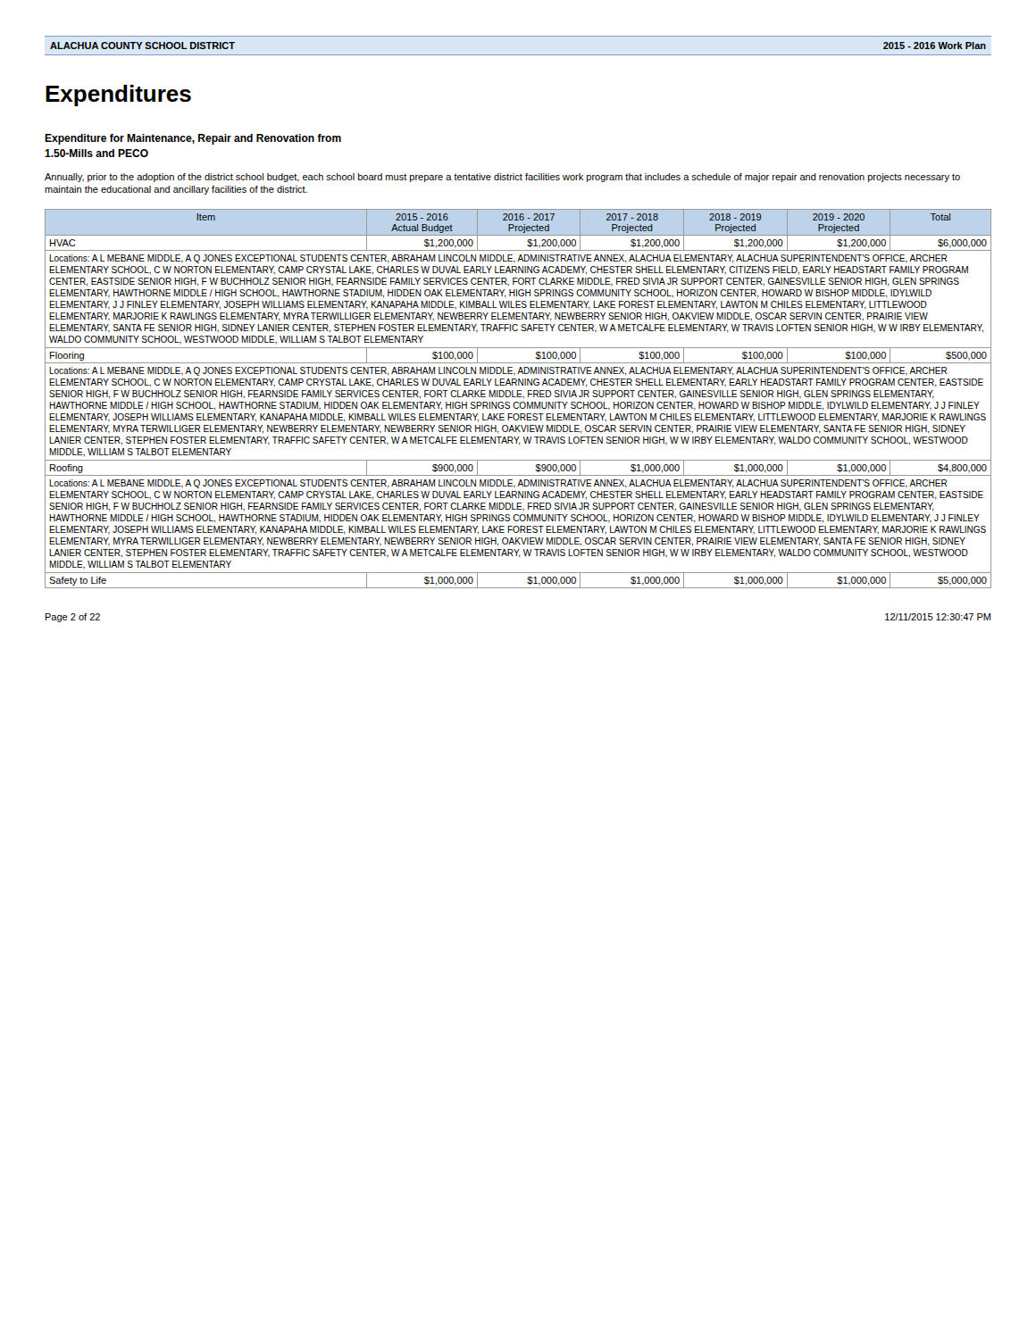ALACHUA COUNTY SCHOOL DISTRICT 2015 - 2016 Work Plan
Expenditures
Expenditure for Maintenance, Repair and Renovation from
1.50-Mills and PECO
Annually, prior to the adoption of the district school budget, each school board must prepare a tentative district facilities work program that includes a schedule of major repair and renovation projects necessary to maintain the educational and ancillary facilities of the district.
| Item | 2015 - 2016 Actual Budget | 2016 - 2017 Projected | 2017 - 2018 Projected | 2018 - 2019 Projected | 2019 - 2020 Projected | Total |
| --- | --- | --- | --- | --- | --- | --- |
| HVAC | $1,200,000 | $1,200,000 | $1,200,000 | $1,200,000 | $1,200,000 | $6,000,000 |
| Locations: A L MEBANE MIDDLE, A Q JONES EXCEPTIONAL STUDENTS CENTER, ABRAHAM LINCOLN MIDDLE, ADMINISTRATIVE ANNEX, ALACHUA ELEMENTARY, ALACHUA SUPERINTENDENT'S OFFICE, ARCHER ELEMENTARY SCHOOL, C W NORTON ELEMENTARY, CAMP CRYSTAL LAKE, CHARLES W DUVAL EARLY LEARNING ACADEMY, CHESTER SHELL ELEMENTARY, CITIZENS FIELD, EARLY HEADSTART FAMILY PROGRAM CENTER, EASTSIDE SENIOR HIGH, F W BUCHHOLZ SENIOR HIGH, FEARNSIDE FAMILY SERVICES CENTER, FORT CLARKE MIDDLE, FRED SIVIA JR SUPPORT CENTER, GAINESVILLE SENIOR HIGH, GLEN SPRINGS ELEMENTARY, HAWTHORNE MIDDLE / HIGH SCHOOL, HAWTHORNE STADIUM, HIDDEN OAK ELEMENTARY, HIGH SPRINGS COMMUNITY SCHOOL, HORIZON CENTER, HOWARD W BISHOP MIDDLE, IDYLWILD ELEMENTARY, J J FINLEY ELEMENTARY, JOSEPH WILLIAMS ELEMENTARY, KANAPAHA MIDDLE, KIMBALL WILES ELEMENTARY, LAKE FOREST ELEMENTARY, LAWTON M CHILES ELEMENTARY, LITTLEWOOD ELEMENTARY, MARJORIE K RAWLINGS ELEMENTARY, MYRA TERWILLIGER ELEMENTARY, NEWBERRY ELEMENTARY, NEWBERRY SENIOR HIGH, OAKVIEW MIDDLE, OSCAR SERVIN CENTER, PRAIRIE VIEW ELEMENTARY, SANTA FE SENIOR HIGH, SIDNEY LANIER CENTER, STEPHEN FOSTER ELEMENTARY, TRAFFIC SAFETY CENTER, W A METCALFE ELEMENTARY, W TRAVIS LOFTEN SENIOR HIGH, W W IRBY ELEMENTARY, WALDO COMMUNITY SCHOOL, WESTWOOD MIDDLE, WILLIAM S TALBOT ELEMENTARY |
| Flooring | $100,000 | $100,000 | $100,000 | $100,000 | $100,000 | $500,000 |
| Locations: A L MEBANE MIDDLE, A Q JONES EXCEPTIONAL STUDENTS CENTER, ABRAHAM LINCOLN MIDDLE, ADMINISTRATIVE ANNEX, ALACHUA ELEMENTARY, ALACHUA SUPERINTENDENT'S OFFICE, ARCHER ELEMENTARY SCHOOL, C W NORTON ELEMENTARY, CAMP CRYSTAL LAKE, CHARLES W DUVAL EARLY LEARNING ACADEMY, CHESTER SHELL ELEMENTARY, EARLY HEADSTART FAMILY PROGRAM CENTER, EASTSIDE SENIOR HIGH, F W BUCHHOLZ SENIOR HIGH, FEARNSIDE FAMILY SERVICES CENTER, FORT CLARKE MIDDLE, FRED SIVIA JR SUPPORT CENTER, GAINESVILLE SENIOR HIGH, GLEN SPRINGS ELEMENTARY, HAWTHORNE MIDDLE / HIGH SCHOOL, HAWTHORNE STADIUM, HIDDEN OAK ELEMENTARY, HIGH SPRINGS COMMUNITY SCHOOL, HORIZON CENTER, HOWARD W BISHOP MIDDLE, IDYLWILD ELEMENTARY, J J FINLEY ELEMENTARY, JOSEPH WILLIAMS ELEMENTARY, KANAPAHA MIDDLE, KIMBALL WILES ELEMENTARY, LAKE FOREST ELEMENTARY, LAWTON M CHILES ELEMENTARY, LITTLEWOOD ELEMENTARY, MARJORIE K RAWLINGS ELEMENTARY, MYRA TERWILLIGER ELEMENTARY, NEWBERRY ELEMENTARY, NEWBERRY SENIOR HIGH, OAKVIEW MIDDLE, OSCAR SERVIN CENTER, PRAIRIE VIEW ELEMENTARY, SANTA FE SENIOR HIGH, SIDNEY LANIER CENTER, STEPHEN FOSTER ELEMENTARY, TRAFFIC SAFETY CENTER, W A METCALFE ELEMENTARY, W TRAVIS LOFTEN SENIOR HIGH, W W IRBY ELEMENTARY, WALDO COMMUNITY SCHOOL, WESTWOOD MIDDLE, WILLIAM S TALBOT ELEMENTARY |
| Roofing | $900,000 | $900,000 | $1,000,000 | $1,000,000 | $1,000,000 | $4,800,000 |
| Locations: A L MEBANE MIDDLE, A Q JONES EXCEPTIONAL STUDENTS CENTER, ABRAHAM LINCOLN MIDDLE, ADMINISTRATIVE ANNEX, ALACHUA ELEMENTARY, ALACHUA SUPERINTENDENT'S OFFICE, ARCHER ELEMENTARY SCHOOL, C W NORTON ELEMENTARY, CAMP CRYSTAL LAKE, CHARLES W DUVAL EARLY LEARNING ACADEMY, CHESTER SHELL ELEMENTARY, EARLY HEADSTART FAMILY PROGRAM CENTER, EASTSIDE SENIOR HIGH, F W BUCHHOLZ SENIOR HIGH, FEARNSIDE FAMILY SERVICES CENTER, FORT CLARKE MIDDLE, FRED SIVIA JR SUPPORT CENTER, GAINESVILLE SENIOR HIGH, GLEN SPRINGS ELEMENTARY, HAWTHORNE MIDDLE / HIGH SCHOOL, HAWTHORNE STADIUM, HIDDEN OAK ELEMENTARY, HIGH SPRINGS COMMUNITY SCHOOL, HORIZON CENTER, HOWARD W BISHOP MIDDLE, IDYLWILD ELEMENTARY, J J FINLEY ELEMENTARY, JOSEPH WILLIAMS ELEMENTARY, KANAPAHA MIDDLE, KIMBALL WILES ELEMENTARY, LAKE FOREST ELEMENTARY, LAWTON M CHILES ELEMENTARY, LITTLEWOOD ELEMENTARY, MARJORIE K RAWLINGS ELEMENTARY, MYRA TERWILLIGER ELEMENTARY, NEWBERRY ELEMENTARY, NEWBERRY SENIOR HIGH, OAKVIEW MIDDLE, OSCAR SERVIN CENTER, PRAIRIE VIEW ELEMENTARY, SANTA FE SENIOR HIGH, SIDNEY LANIER CENTER, STEPHEN FOSTER ELEMENTARY, TRAFFIC SAFETY CENTER, W A METCALFE ELEMENTARY, W TRAVIS LOFTEN SENIOR HIGH, W W IRBY ELEMENTARY, WALDO COMMUNITY SCHOOL, WESTWOOD MIDDLE, WILLIAM S TALBOT ELEMENTARY |
| Safety to Life | $1,000,000 | $1,000,000 | $1,000,000 | $1,000,000 | $1,000,000 | $5,000,000 |
Page 2 of 22 12/11/2015 12:30:47 PM